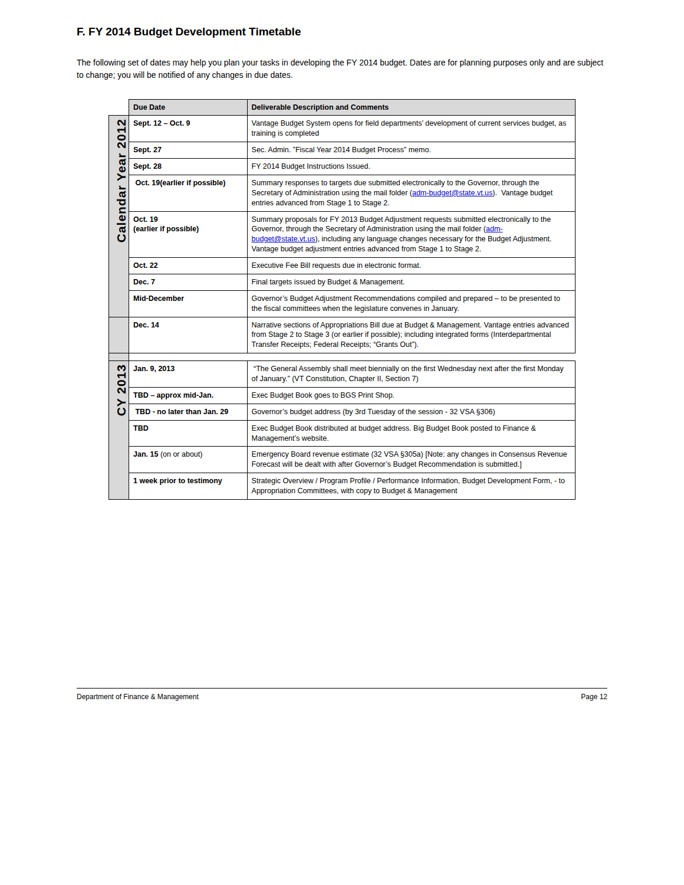F. FY 2014 Budget Development Timetable
The following set of dates may help you plan your tasks in developing the FY 2014 budget. Dates are for planning purposes only and are subject to change; you will be notified of any changes in due dates.
| | Due Date | Deliverable Description and Comments |
| --- | --- | --- |
| Calendar Year 2012 | Sept. 12 – Oct. 9 | Vantage Budget System opens for field departments’ development of current services budget, as training is completed |
| Sept. 27 | Sec. Admin. ”Fiscal Year 2014 Budget Process” memo. |
| Sept. 28 | FY 2014 Budget Instructions Issued. |
| Oct. 19(earlier if possible) | Summary responses to targets due submitted electronically to the Governor, through the Secretary of Administration using the mail folder ( adm-budget@state.vt.us ). Vantage budget entries advanced from Stage 1 to Stage 2. |
| Oct. 19 (earlier if possible) | Summary proposals for FY 2013 Budget Adjustment requests submitted electronically to the Governor, through the Secretary of Administration using the mail folder ( adm-budget@state.vt.us ), including any language changes necessary for the Budget Adjustment. Vantage budget adjustment entries advanced from Stage 1 to Stage 2. |
| Oct. 22 | Executive Fee Bill requests due in electronic format. |
| Dec. 7 | Final targets issued by Budget & Management. |
| Mid-December | Governor’s Budget Adjustment Recommendations compiled and prepared – to be presented to the fiscal committees when the legislature convenes in January. |
| | Dec. 14 | Narrative sections of Appropriations Bill due at Budget & Management. Vantage entries advanced from Stage 2 to Stage 3 (or earlier if possible); including integrated forms (Interdepartmental Transfer Receipts; Federal Receipts; “Grants Out”). |
| CY 2013 | Jan. 9, 2013 | “The General Assembly shall meet biennially on the first Wednesday next after the first Monday of January.” (VT Constitution, Chapter II, Section 7) |
| TBD – approx mid-Jan. | Exec Budget Book goes to BGS Print Shop. |
| TBD - no later than Jan. 29 | Governor’s budget address (by 3rd Tuesday of the session - 32 VSA §306) |
| TBD | Exec Budget Book distributed at budget address. Big Budget Book posted to Finance & Management’s website. |
| Jan. 15 (on or about) | Emergency Board revenue estimate (32 VSA §305a) [Note: any changes in Consensus Revenue Forecast will be dealt with after Governor’s Budget Recommendation is submitted.] |
| 1 week prior to testimony | Strategic Overview / Program Profile / Performance Information, Budget Development Form, - to Appropriation Committees, with copy to Budget & Management |
Department of Finance & Management Page 12